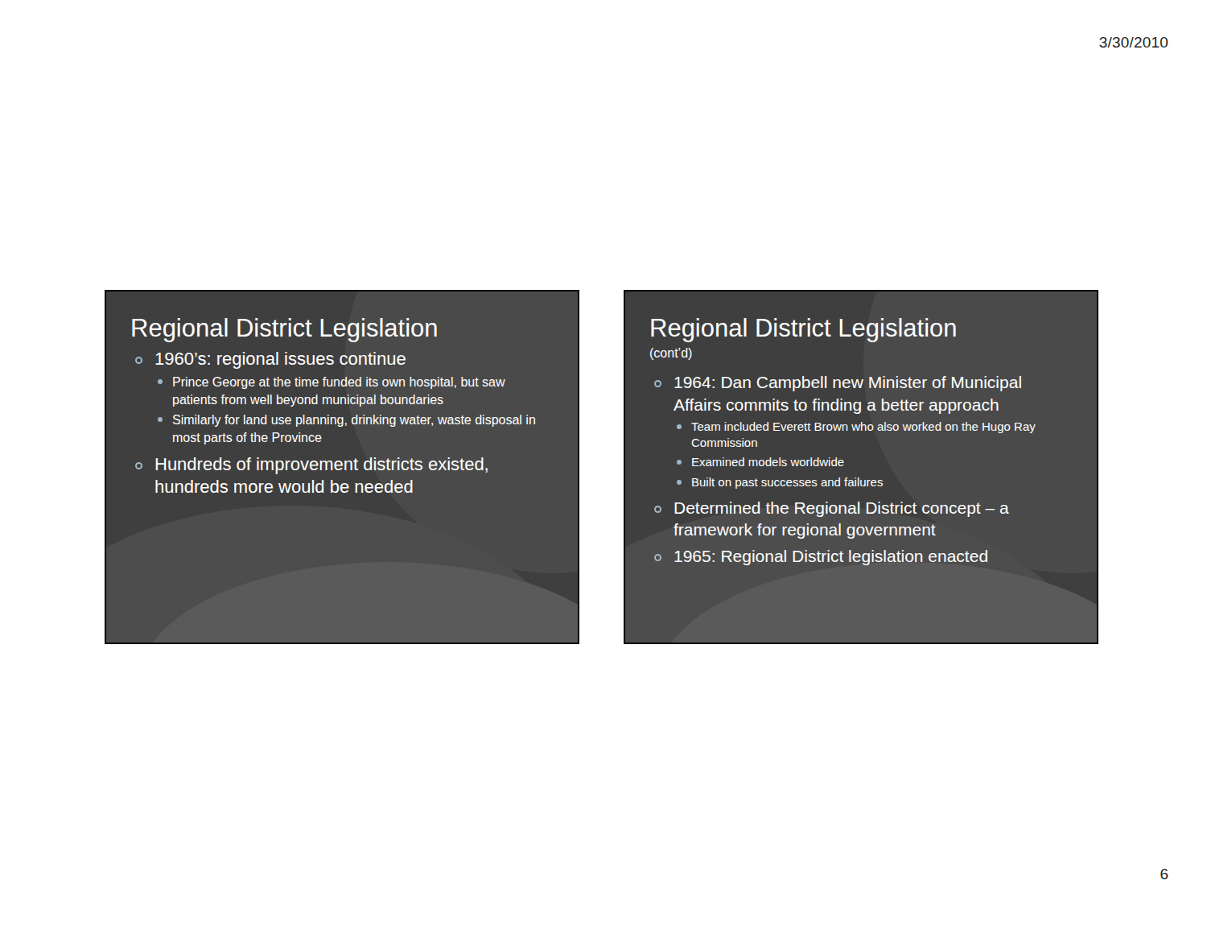3/30/2010
Regional District Legislation
1960’s: regional issues continue
Prince George at the time funded its own hospital, but saw patients from well beyond municipal boundaries
Similarly for land use planning, drinking water, waste disposal in most parts of the Province
Hundreds of improvement districts existed, hundreds more would be needed
Regional District Legislation
(cont’d)
1964: Dan Campbell new Minister of Municipal Affairs commits to finding a better approach
Team included Everett Brown who also worked on the Hugo Ray Commission
Examined models worldwide
Built on past successes and failures
Determined the Regional District concept – a framework for regional government
1965: Regional District legislation enacted
6